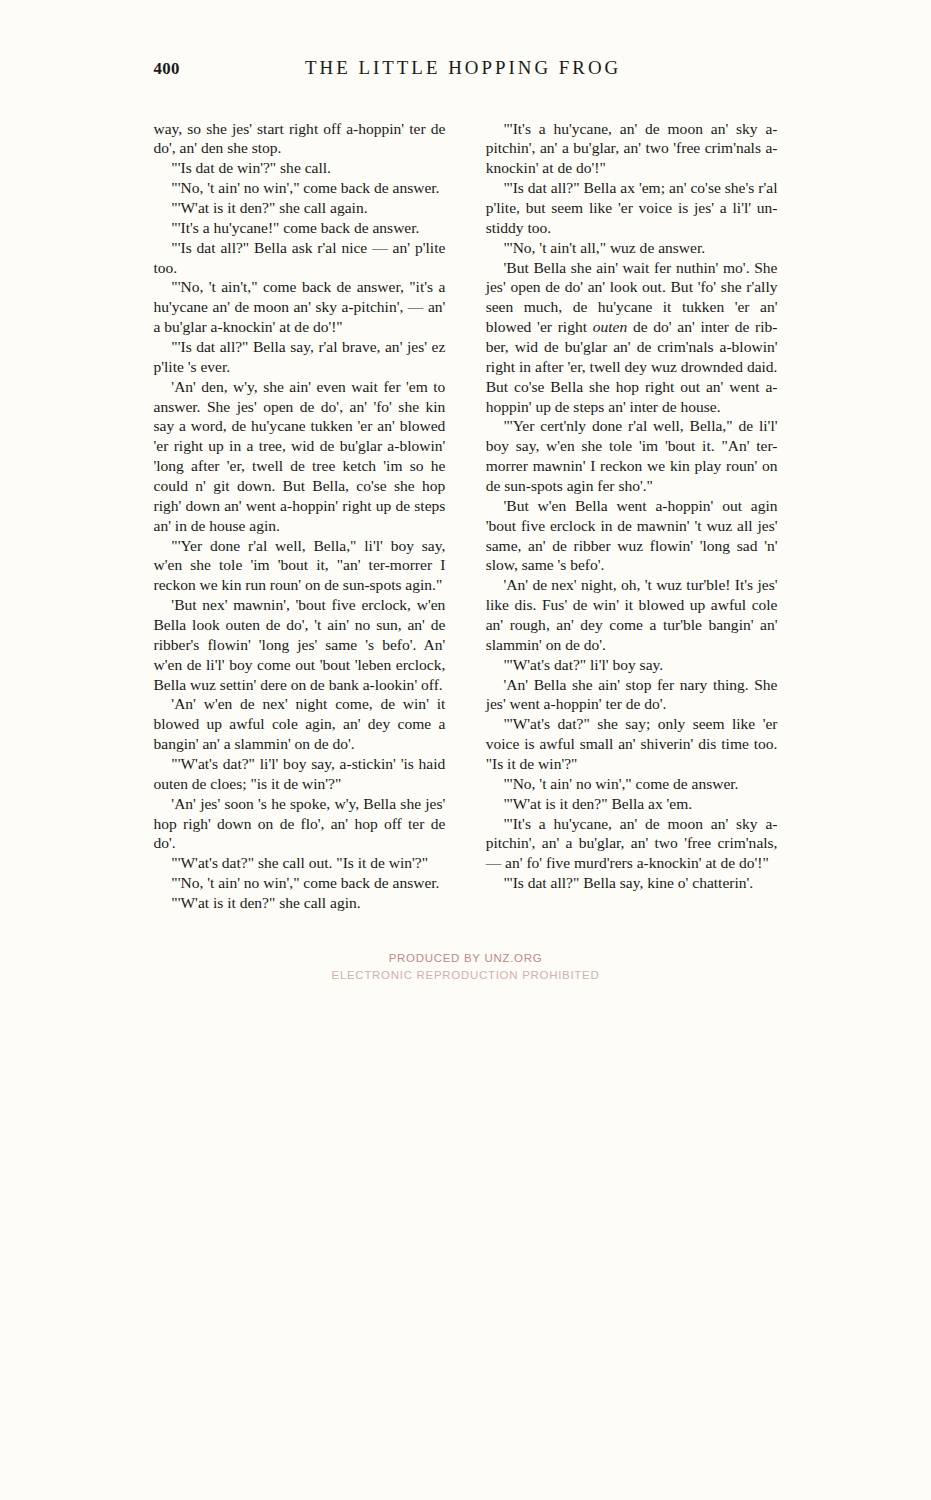400
The Little Hopping Frog
way, so she jes' start right off a-hoppin' ter de do', an' den she stop.
"'Is dat de win'?" she call.
"'No, 't ain' no win'," come back de answer.
"'W'at is it den?" she call again.
"'It's a hu'ycane!" come back de answer.
"'Is dat all?" Bella ask r'al nice — an' p'lite too.
"'No, 't ain't," come back de answer, "it's a hu'ycane an' de moon an' sky a-pitchin', — an' a bu'glar a-knockin' at de do'!"
"'Is dat all?" Bella say, r'al brave, an' jes' ez p'lite 's ever.
'An' den, w'y, she ain' even wait fer 'em to answer. She jes' open de do', an' 'fo' she kin say a word, de hu'ycane tukken 'er an' blowed 'er right up in a tree, wid de bu'glar a-blowin' 'long after 'er, twell de tree ketch 'im so he could n' git down. But Bella, co'se she hop righ' down an' went a-hoppin' right up de steps an' in de house agin.
"'Yer done r'al well, Bella," li'l' boy say, w'en she tole 'im 'bout it, "an' ter-morrer I reckon we kin run roun' on de sun-spots agin."
'But nex' mawnin', 'bout five erclock, w'en Bella look outen de do', 't ain' no sun, an' de ribber's flowin' 'long jes' same 's befo'. An' w'en de li'l' boy come out 'bout 'leben erclock, Bella wuz settin' dere on de bank a-lookin' off.
'An' w'en de nex' night come, de win' it blowed up awful cole agin, an' dey come a bangin' an' a slammin' on de do'.
"'W'at's dat?" li'l' boy say, a-stickin' 'is haid outen de cloes; "is it de win'?"
'An' jes' soon 's he spoke, w'y, Bella she jes' hop righ' down on de flo', an' hop off ter de do'.
"'W'at's dat?" she call out. "Is it de win'?"
"'No, 't ain' no win'," come back de answer.
"'W'at is it den?" she call agin.
"'It's a hu'ycane, an' de moon an' sky a-pitchin', an' a bu'glar, an' two 'free crim'nals a-knockin' at de do'!"
"'Is dat all?" Bella ax 'em; an' co'se she's r'al p'lite, but seem like 'er voice is jes' a li'l' unstiddy too.
"'No, 't ain't all," wuz de answer.
'But Bella she ain' wait fer nuthin' mo'. She jes' open de do' an' look out. But 'fo' she r'ally seen much, de hu'ycane it tukken 'er an' blowed 'er right outen de do' an' inter de ribber, wid de bu'glar an' de crim'nals a-blowin' right in after 'er, twell dey wuz drownded daid. But co'se Bella she hop right out an' went a-hoppin' up de steps an' inter de house.
"'Yer cert'nly done r'al well, Bella," de li'l' boy say, w'en she tole 'im 'bout it. "An' ter-morrer mawnin' I reckon we kin play roun' on de sun-spots agin fer sho'."
'But w'en Bella went a-hoppin' out agin 'bout five erclock in de mawnin' 't wuz all jes' same, an' de ribber wuz flowin' 'long sad 'n' slow, same 's befo'.
'An' de nex' night, oh, 't wuz tur'ble! It's jes' like dis. Fus' de win' it blowed up awful cole an' rough, an' dey come a tur'ble bangin' an' slammin' on de do'.
"'W'at's dat?" li'l' boy say.
'An' Bella she ain' stop fer nary thing. She jes' went a-hoppin' ter de do'.
"'W'at's dat?" she say; only seem like 'er voice is awful small an' shiverin' dis time too. "Is it de win'?"
"'No, 't ain' no win'," come de answer.
"'W'at is it den?" Bella ax 'em.
"'It's a hu'ycane, an' de moon an' sky a-pitchin', an' a bu'glar, an' two 'free crim'nals, — an' fo' five murd'rers a-knockin' at de do'!"
"'Is dat all?" Bella say, kine o' chatterin'.
PRODUCED BY UNZ.ORG
ELECTRONIC REPRODUCTION PROHIBITED